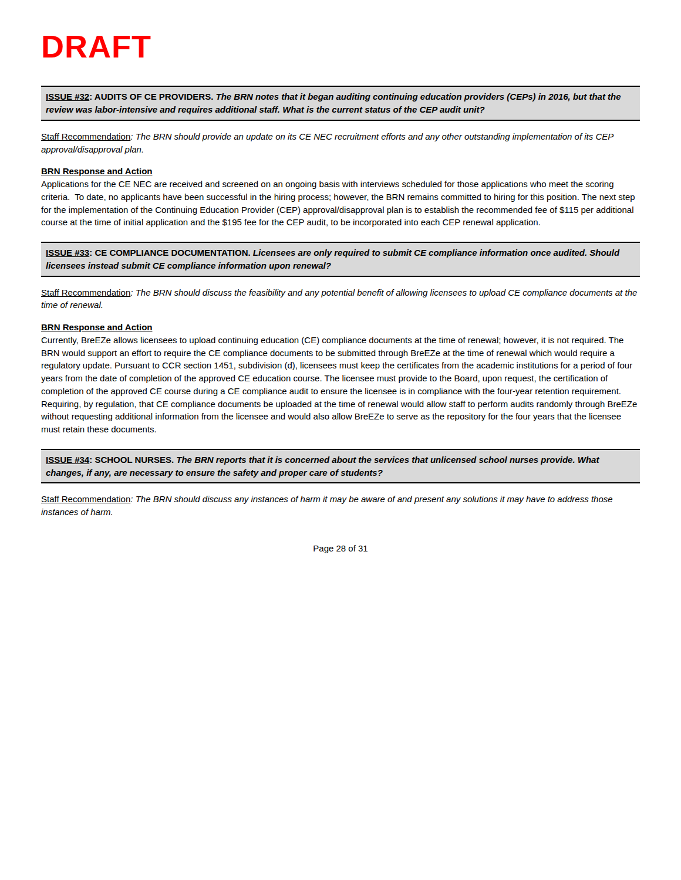DRAFT
ISSUE #32: AUDITS OF CE PROVIDERS. The BRN notes that it began auditing continuing education providers (CEPs) in 2016, but that the review was labor-intensive and requires additional staff. What is the current status of the CEP audit unit?
Staff Recommendation: The BRN should provide an update on its CE NEC recruitment efforts and any other outstanding implementation of its CEP approval/disapproval plan.
BRN Response and Action
Applications for the CE NEC are received and screened on an ongoing basis with interviews scheduled for those applications who meet the scoring criteria. To date, no applicants have been successful in the hiring process; however, the BRN remains committed to hiring for this position. The next step for the implementation of the Continuing Education Provider (CEP) approval/disapproval plan is to establish the recommended fee of $115 per additional course at the time of initial application and the $195 fee for the CEP audit, to be incorporated into each CEP renewal application.
ISSUE #33: CE COMPLIANCE DOCUMENTATION. Licensees are only required to submit CE compliance information once audited. Should licensees instead submit CE compliance information upon renewal?
Staff Recommendation: The BRN should discuss the feasibility and any potential benefit of allowing licensees to upload CE compliance documents at the time of renewal.
BRN Response and Action
Currently, BreEZe allows licensees to upload continuing education (CE) compliance documents at the time of renewal; however, it is not required. The BRN would support an effort to require the CE compliance documents to be submitted through BreEZe at the time of renewal which would require a regulatory update. Pursuant to CCR section 1451, subdivision (d), licensees must keep the certificates from the academic institutions for a period of four years from the date of completion of the approved CE education course. The licensee must provide to the Board, upon request, the certification of completion of the approved CE course during a CE compliance audit to ensure the licensee is in compliance with the four-year retention requirement. Requiring, by regulation, that CE compliance documents be uploaded at the time of renewal would allow staff to perform audits randomly through BreEZe without requesting additional information from the licensee and would also allow BreEZe to serve as the repository for the four years that the licensee must retain these documents.
ISSUE #34: SCHOOL NURSES. The BRN reports that it is concerned about the services that unlicensed school nurses provide. What changes, if any, are necessary to ensure the safety and proper care of students?
Staff Recommendation: The BRN should discuss any instances of harm it may be aware of and present any solutions it may have to address those instances of harm.
Page 28 of 31